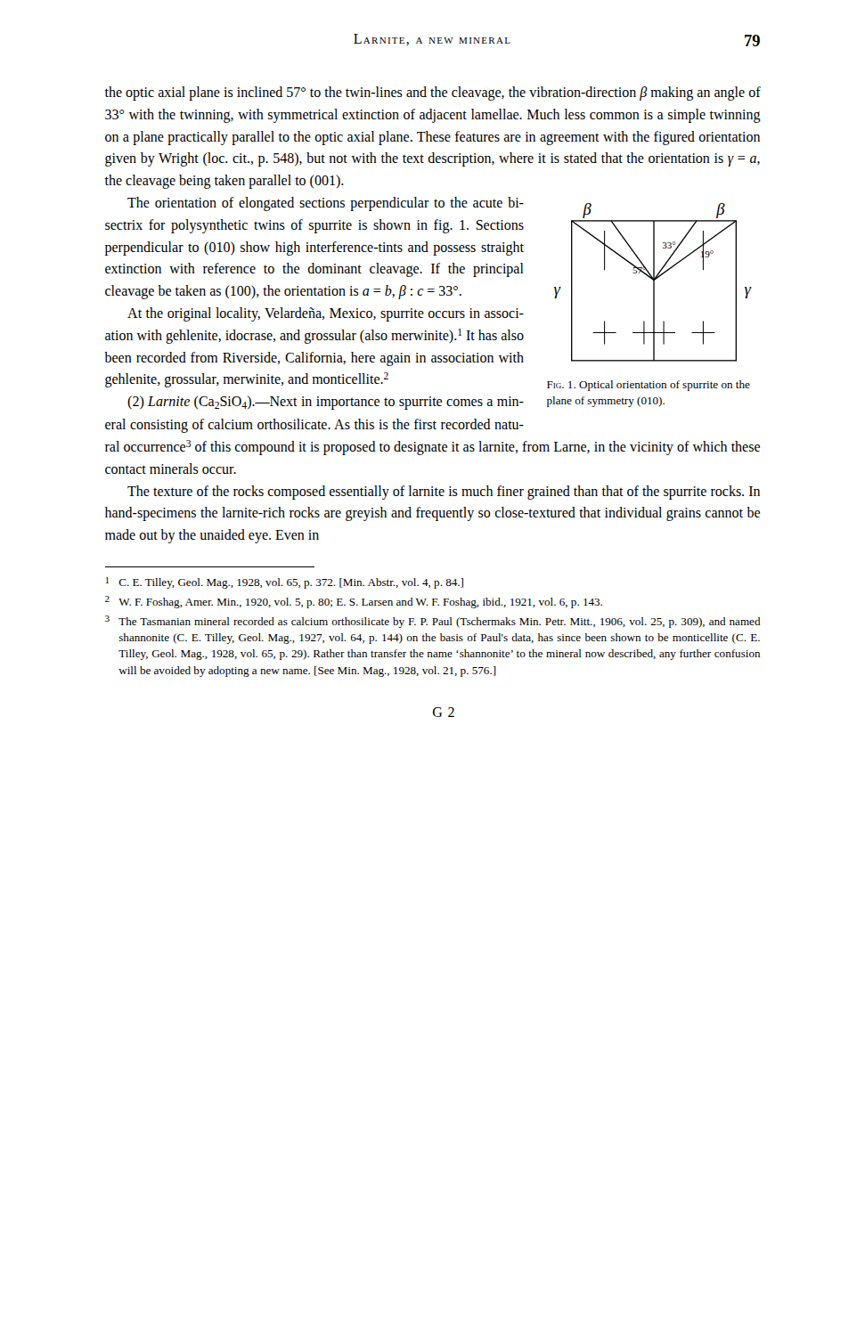Larnite, a new mineral 79
the optic axial plane is inclined 57° to the twin-lines and the cleavage, the vibration-direction β making an angle of 33° with the twinning, with symmetrical extinction of adjacent lamellae. Much less common is a simple twinning on a plane practically parallel to the optic axial plane. These features are in agreement with the figured orientation given by Wright (loc. cit., p. 548), but not with the text description, where it is stated that the orientation is γ = a, the cleavage being taken parallel to (001).
β β γ γ 33° 19° 57°
Fig. 1. Optical orientation of spurrite on the plane of symmetry (010).
The orientation of elongated sections perpendicular to the acute bisectrix for polysynthetic twins of spurrite is shown in fig. 1. Sections perpendicular to (010) show high interference-tints and possess straight extinction with reference to the dominant cleavage. If the principal cleavage be taken as (100), the orientation is a = b, β : c = 33°.
At the original locality, Velardeña, Mexico, spurrite occurs in association with gehlenite, idocrase, and grossular (also merwinite).1 It has also been recorded from Riverside, California, here again in association with gehlenite, grossular, merwinite, and monticellite.2
(2) Larnite (Ca2SiO4).—Next in importance to spurrite comes a mineral consisting of calcium orthosilicate. As this is the first recorded natural occurrence3 of this compound it is proposed to designate it as larnite, from Larne, in the vicinity of which these contact minerals occur.
The texture of the rocks composed essentially of larnite is much finer grained than that of the spurrite rocks. In hand-specimens the larnite-rich rocks are greyish and frequently so close-textured that individual grains cannot be made out by the unaided eye. Even in
1 C. E. Tilley, Geol. Mag., 1928, vol. 65, p. 372. [Min. Abstr., vol. 4, p. 84.]
2 W. F. Foshag, Amer. Min., 1920, vol. 5, p. 80; E. S. Larsen and W. F. Foshag, ibid., 1921, vol. 6, p. 143.
3 The Tasmanian mineral recorded as calcium orthosilicate by F. P. Paul (Tschermaks Min. Petr. Mitt., 1906, vol. 25, p. 309), and named shannonite (C. E. Tilley, Geol. Mag., 1927, vol. 64, p. 144) on the basis of Paul's data, has since been shown to be monticellite (C. E. Tilley, Geol. Mag., 1928, vol. 65, p. 29). Rather than transfer the name ‘shannonite’ to the mineral now described, any further confusion will be avoided by adopting a new name. [See Min. Mag., 1928, vol. 21, p. 576.]
G 2